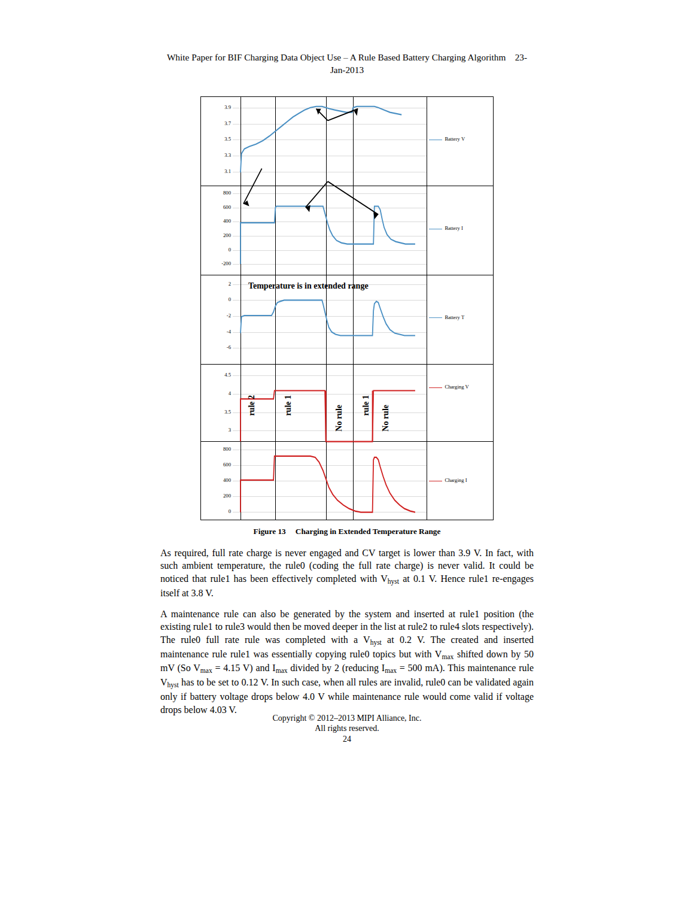White Paper for BIF Charging Data Object Use – A Rule Based Battery Charging Algorithm 23-Jan-2013
3.9 3.7 3.5 3.3 3.1
Battery V
800 600 400 200 0 -200
Battery I
2 0 -2 -4 -6
Temperature is in extended range
Battery T
4.5 4 3.5 3
rule 2
rule 1
No rule
rule 1
No rule
Charging V
800 600 400 200 0
Charging I
Figure 13 Charging in Extended Temperature Range
As required, full rate charge is never engaged and CV target is lower than 3.9 V. In fact, with such ambient temperature, the rule0 (coding the full rate charge) is never valid. It could be noticed that rule1 has been effectively completed with Vhyst at 0.1 V. Hence rule1 re-engages itself at 3.8 V.
A maintenance rule can also be generated by the system and inserted at rule1 position (the existing rule1 to rule3 would then be moved deeper in the list at rule2 to rule4 slots respectively). The rule0 full rate rule was completed with a Vhyst at 0.2 V. The created and inserted maintenance rule rule1 was essentially copying rule0 topics but with Vmax shifted down by 50 mV (So Vmax = 4.15 V) and Imax divided by 2 (reducing Imax = 500 mA). This maintenance rule Vhyst has to be set to 0.12 V. In such case, when all rules are invalid, rule0 can be validated again only if battery voltage drops below 4.0 V while maintenance rule would come valid if voltage drops below 4.03 V.
Copyright © 2012–2013 MIPI Alliance, Inc.
All rights reserved.
24